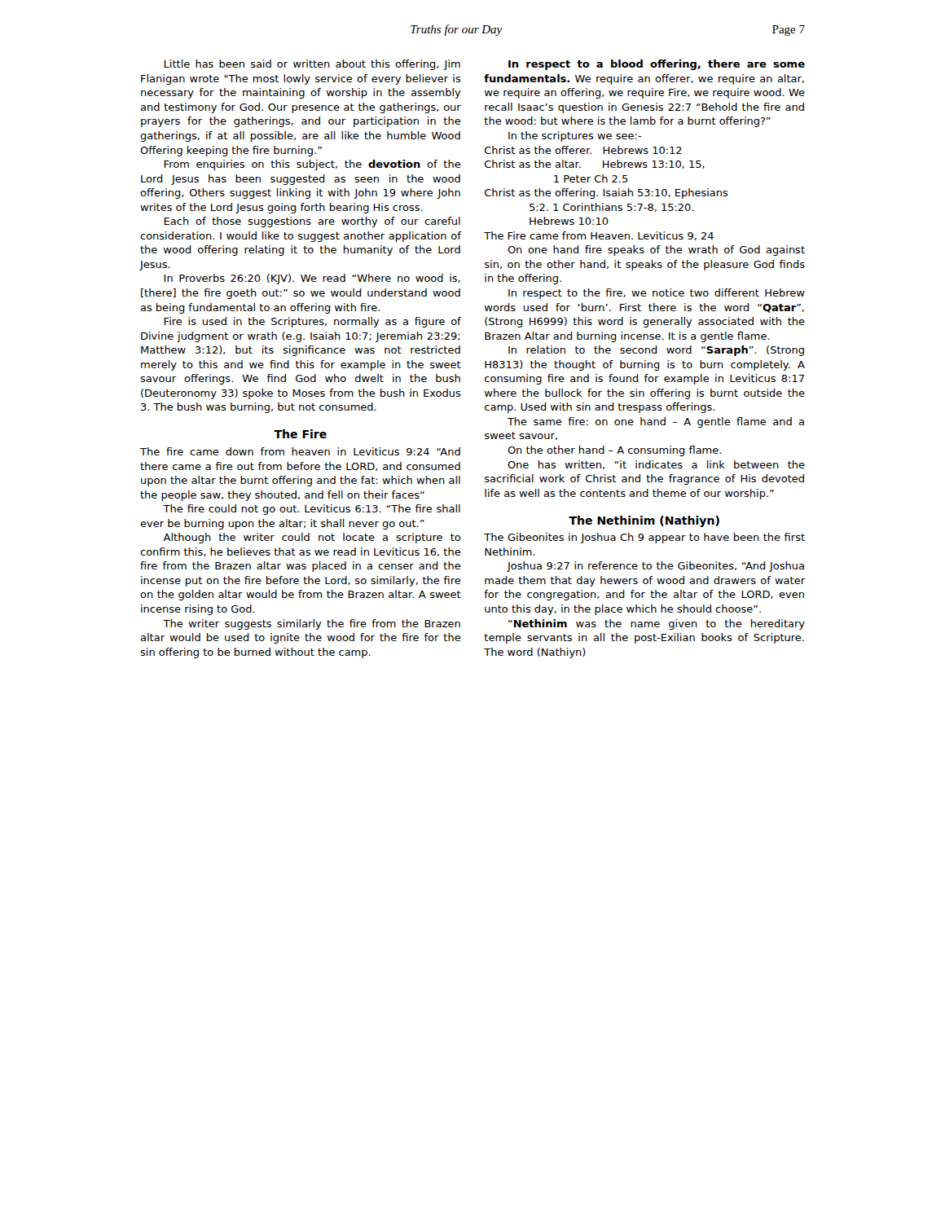Truths for our Day Page 7
Little has been said or written about this offering, Jim Flanigan wrote "The most lowly service of every believer is necessary for the maintaining of worship in the assembly and testimony for God. Our presence at the gatherings, our prayers for the gatherings, and our participation in the gatherings, if at all possible, are all like the humble Wood Offering keeping the fire burning.”
From enquiries on this subject, the devotion of the Lord Jesus has been suggested as seen in the wood offering, Others suggest linking it with John 19 where John writes of the Lord Jesus going forth bearing His cross.
Each of those suggestions are worthy of our careful consideration. I would like to suggest another application of the wood offering relating it to the humanity of the Lord Jesus.
In Proverbs 26:20 (KJV). We read “Where no wood is, [there] the fire goeth out:” so we would understand wood as being fundamental to an offering with fire.
Fire is used in the Scriptures, normally as a figure of Divine judgment or wrath (e.g. Isaiah 10:7; Jeremiah 23:29; Matthew 3:12), but its significance was not restricted merely to this and we find this for example in the sweet savour offerings. We find God who dwelt in the bush (Deuteronomy 33) spoke to Moses from the bush in Exodus 3. The bush was burning, but not consumed.
The Fire
The fire came down from heaven in Leviticus 9:24 “And there came a fire out from before the LORD, and consumed upon the altar the burnt offering and the fat: which when all the people saw, they shouted, and fell on their faces“
The fire could not go out. Leviticus 6:13. “The fire shall ever be burning upon the altar; it shall never go out.”
Although the writer could not locate a scripture to confirm this, he believes that as we read in Leviticus 16, the fire from the Brazen altar was placed in a censer and the incense put on the fire before the Lord, so similarly, the fire on the golden altar would be from the Brazen altar. A sweet incense rising to God.
The writer suggests similarly the fire from the Brazen altar would be used to ignite the wood for the fire for the sin offering to be burned without the camp.
In respect to a blood offering, there are some fundamentals. We require an offerer, we require an altar, we require an offering, we require Fire, we require wood. We recall Isaac’s question in Genesis 22:7 “Behold the fire and the wood: but where is the lamb for a burnt offering?”
In the scriptures we see:-
Christ as the offerer. Hebrews 10:12 Christ as the altar. Hebrews 13:10, 15, 1 Peter Ch 2.5 Christ as the offering. Isaiah 53:10, Ephesians 5:2. 1 Corinthians 5:7-8, 15:20. Hebrews 10:10 The Fire came from Heaven. Leviticus 9, 24
On one hand fire speaks of the wrath of God against sin, on the other hand, it speaks of the pleasure God finds in the offering.
In respect to the fire, we notice two different Hebrew words used for ‘burn’. First there is the word “Qatar”, (Strong H6999) this word is generally associated with the Brazen Altar and burning incense. It is a gentle flame.
In relation to the second word “Saraph”. (Strong H8313) the thought of burning is to burn completely. A consuming fire and is found for example in Leviticus 8:17 where the bullock for the sin offering is burnt outside the camp. Used with sin and trespass offerings.
The same fire: on one hand – A gentle flame and a sweet savour,
On the other hand – A consuming flame.
One has written, “it indicates a link between the sacrificial work of Christ and the fragrance of His devoted life as well as the contents and theme of our worship.”
The Nethinim (Nathiyn)
The Gibeonites in Joshua Ch 9 appear to have been the first Nethinim.
Joshua 9:27 in reference to the Gibeonites, “And Joshua made them that day hewers of wood and drawers of water for the congregation, and for the altar of the LORD, even unto this day, in the place which he should choose”.
“Nethinim was the name given to the hereditary temple servants in all the post-Exilian books of Scripture. The word (Nathiyn)